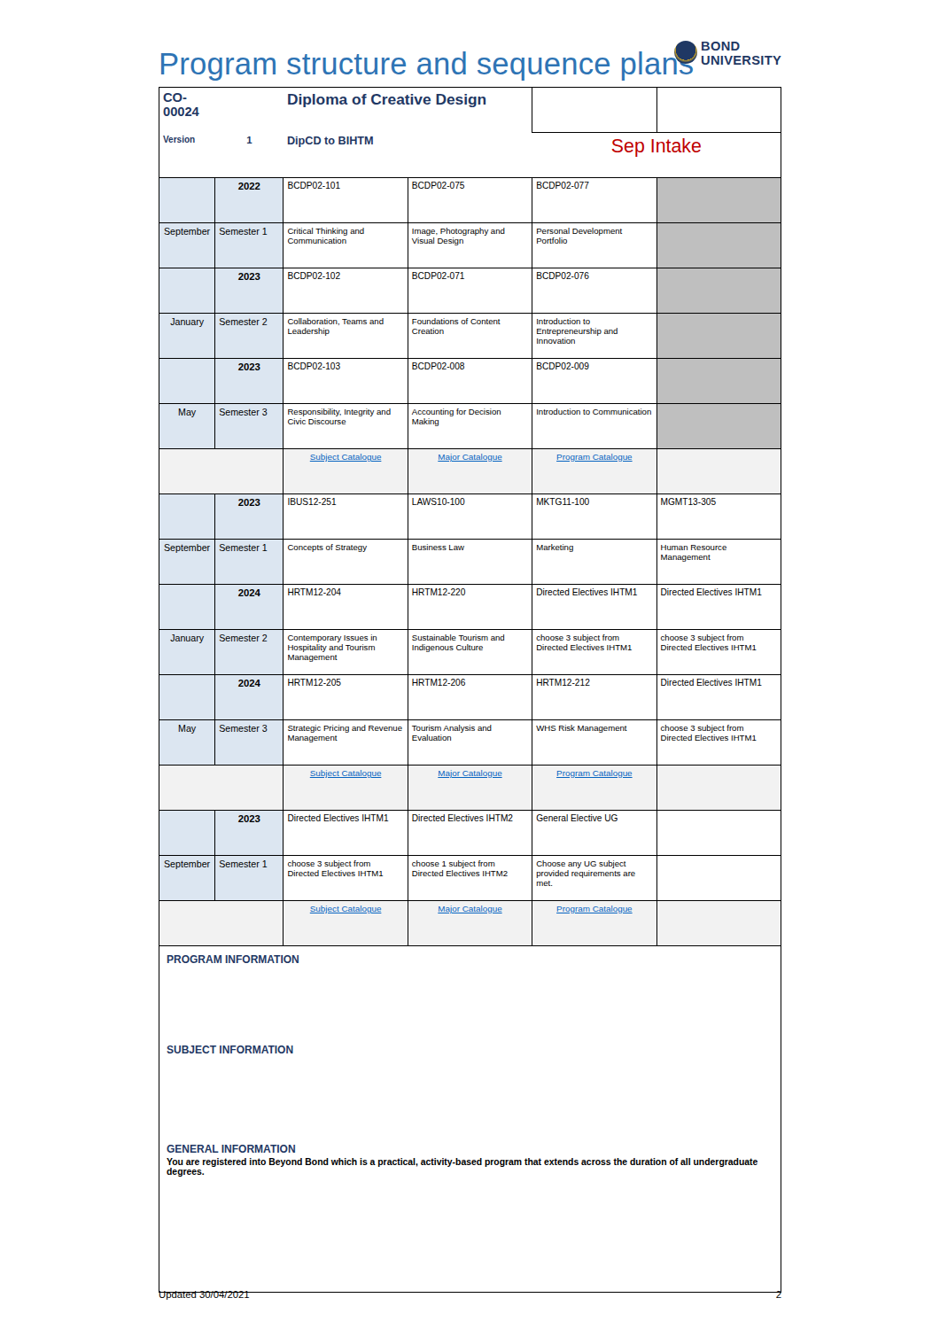BONDUNIVERSITY
Program structure and sequence plans
| CO-00024 | | Diploma of Creative Design | | |
| Version | 1 | DipCD to BIHTM | Sep Intake |
| | 2022 | BCDP02-101 | BCDP02-075 | BCDP02-077 | |
| September | Semester 1 | Critical Thinking and Communication | Image, Photography and Visual Design | Personal Development Portfolio | |
| | 2023 | BCDP02-102 | BCDP02-071 | BCDP02-076 | |
| January | Semester 2 | Collaboration, Teams and Leadership | Foundations of Content Creation | Introduction to Entrepreneurship and Innovation | |
| | 2023 | BCDP02-103 | BCDP02-008 | BCDP02-009 | |
| May | Semester 3 | Responsibility, Integrity and Civic Discourse | Accounting for Decision Making | Introduction to Communication | |
| | Subject Catalogue | Major Catalogue | Program Catalogue | |
| | 2023 | IBUS12-251 | LAWS10-100 | MKTG11-100 | MGMT13-305 |
| September | Semester 1 | Concepts of Strategy | Business Law | Marketing | Human Resource Management |
| | 2024 | HRTM12-204 | HRTM12-220 | Directed Electives IHTM1 | Directed Electives IHTM1 |
| January | Semester 2 | Contemporary Issues in Hospitality and Tourism Management | Sustainable Tourism and Indigenous Culture | choose 3 subject from Directed Electives IHTM1 | choose 3 subject from Directed Electives IHTM1 |
| | 2024 | HRTM12-205 | HRTM12-206 | HRTM12-212 | Directed Electives IHTM1 |
| May | Semester 3 | Strategic Pricing and Revenue Management | Tourism Analysis and Evaluation | WHS Risk Management | choose 3 subject from Directed Electives IHTM1 |
| | Subject Catalogue | Major Catalogue | Program Catalogue | |
| | 2023 | Directed Electives IHTM1 | Directed Electives IHTM2 | General Elective UG | |
| September | Semester 1 | choose 3 subject from Directed Electives IHTM1 | choose 1 subject from Directed Electives IHTM2 | Choose any UG subject provided requirements are met. | |
| | Subject Catalogue | Major Catalogue | Program Catalogue | |
PROGRAM INFORMATION
SUBJECT INFORMATION
GENERAL INFORMATION
You are registered into Beyond Bond which is a practical, activity-based program that extends across the duration of all undergraduate degrees.
Updated 30/04/2021 2